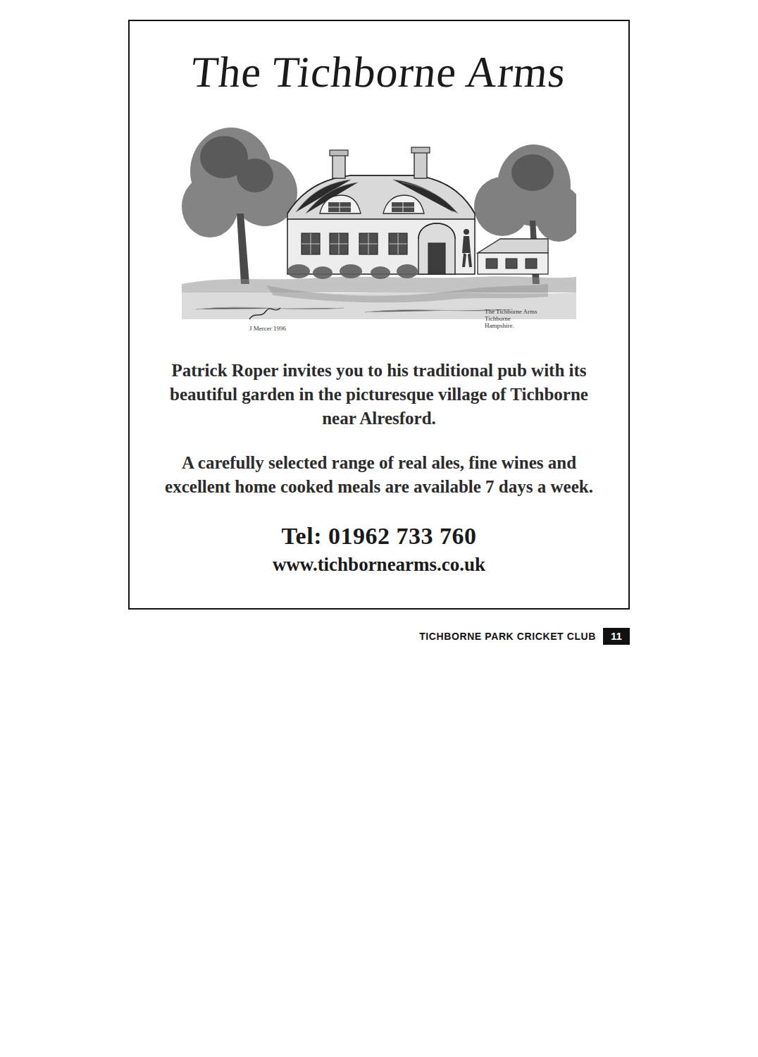The Tichborne Arms
Pen and wash sketch of The Tichborne Arms A monochrome ink and wash drawing of a traditional thatched country pub with dormer windows, a porch, trees to either side and a lane in the foreground. J Mercer 1996 The Tichborne Arms Tichborne Hampshire.
Patrick Roper invites you to his traditional pub with its beautiful garden in the picturesque village of Tichborne near Alresford.
A carefully selected range of real ales, fine wines and excellent home cooked meals are available 7 days a week.
Tel: 01962 733 760
www.tichbornearms.co.uk
TICHBORNE PARK CRICKET CLUB 11